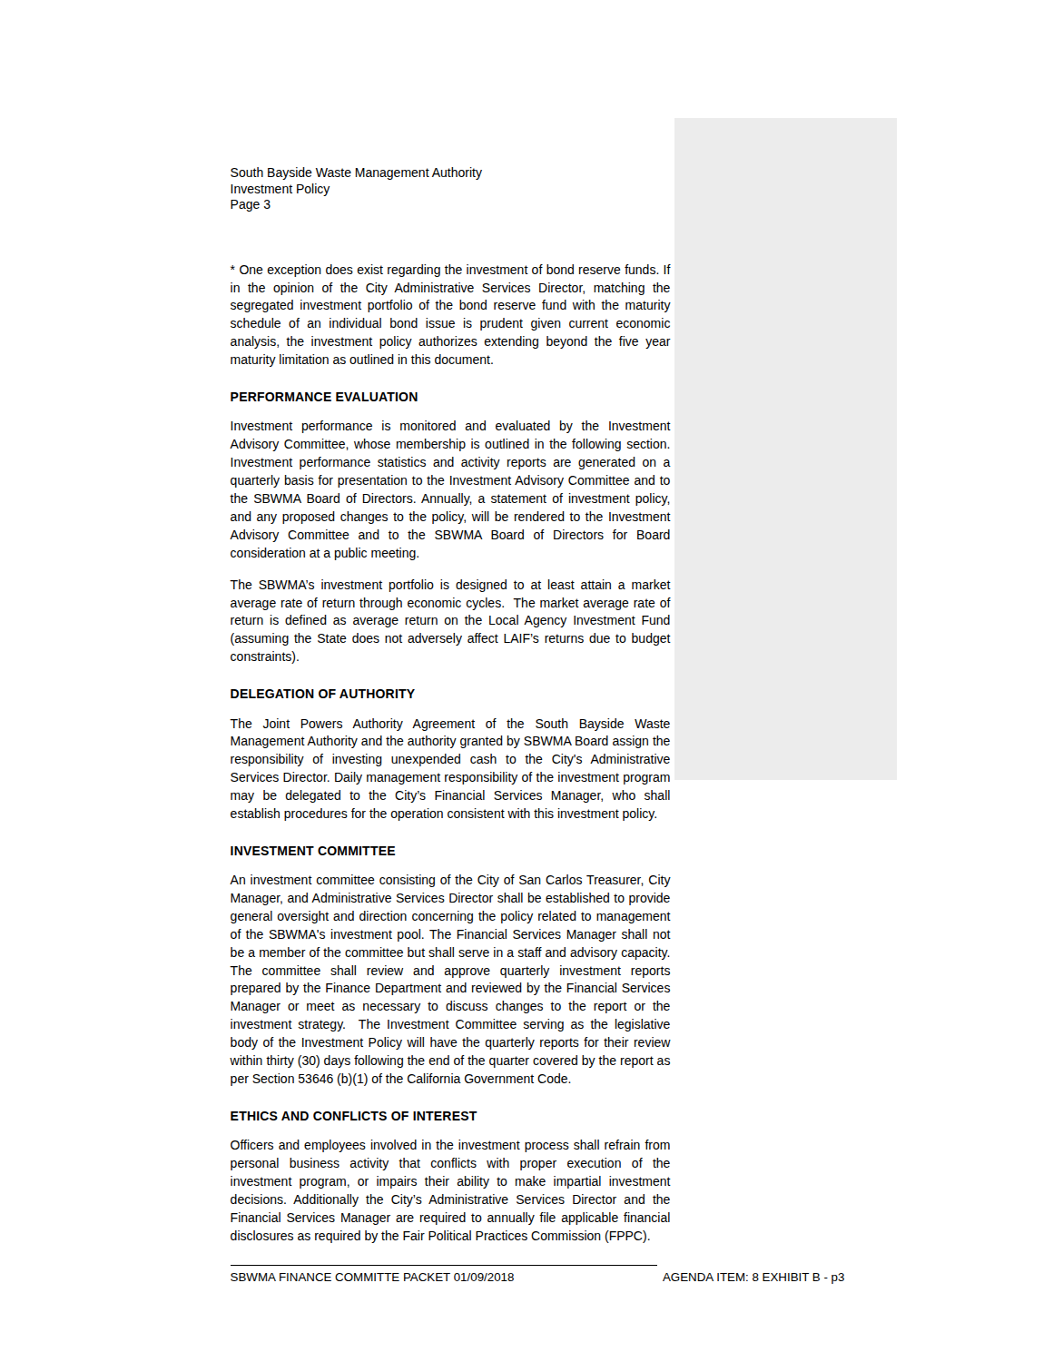South Bayside Waste Management Authority
Investment Policy
Page 3
* One exception does exist regarding the investment of bond reserve funds. If in the opinion of the City Administrative Services Director, matching the segregated investment portfolio of the bond reserve fund with the maturity schedule of an individual bond issue is prudent given current economic analysis, the investment policy authorizes extending beyond the five year maturity limitation as outlined in this document.
PERFORMANCE EVALUATION
Investment performance is monitored and evaluated by the Investment Advisory Committee, whose membership is outlined in the following section. Investment performance statistics and activity reports are generated on a quarterly basis for presentation to the Investment Advisory Committee and to the SBWMA Board of Directors. Annually, a statement of investment policy, and any proposed changes to the policy, will be rendered to the Investment Advisory Committee and to the SBWMA Board of Directors for Board consideration at a public meeting.
The SBWMA’s investment portfolio is designed to at least attain a market average rate of return through economic cycles. The market average rate of return is defined as average return on the Local Agency Investment Fund (assuming the State does not adversely affect LAIF’s returns due to budget constraints).
DELEGATION OF AUTHORITY
The Joint Powers Authority Agreement of the South Bayside Waste Management Authority and the authority granted by SBWMA Board assign the responsibility of investing unexpended cash to the City's Administrative Services Director. Daily management responsibility of the investment program may be delegated to the City’s Financial Services Manager, who shall establish procedures for the operation consistent with this investment policy.
INVESTMENT COMMITTEE
An investment committee consisting of the City of San Carlos Treasurer, City Manager, and Administrative Services Director shall be established to provide general oversight and direction concerning the policy related to management of the SBWMA's investment pool. The Financial Services Manager shall not be a member of the committee but shall serve in a staff and advisory capacity. The committee shall review and approve quarterly investment reports prepared by the Finance Department and reviewed by the Financial Services Manager or meet as necessary to discuss changes to the report or the investment strategy. The Investment Committee serving as the legislative body of the Investment Policy will have the quarterly reports for their review within thirty (30) days following the end of the quarter covered by the report as per Section 53646 (b)(1) of the California Government Code.
ETHICS AND CONFLICTS OF INTEREST
Officers and employees involved in the investment process shall refrain from personal business activity that conflicts with proper execution of the investment program, or impairs their ability to make impartial investment decisions. Additionally the City’s Administrative Services Director and the Financial Services Manager are required to annually file applicable financial disclosures as required by the Fair Political Practices Commission (FPPC).
SBWMA FINANCE COMMITTE PACKET 01/09/2018 AGENDA ITEM: 8 EXHIBIT B - p3